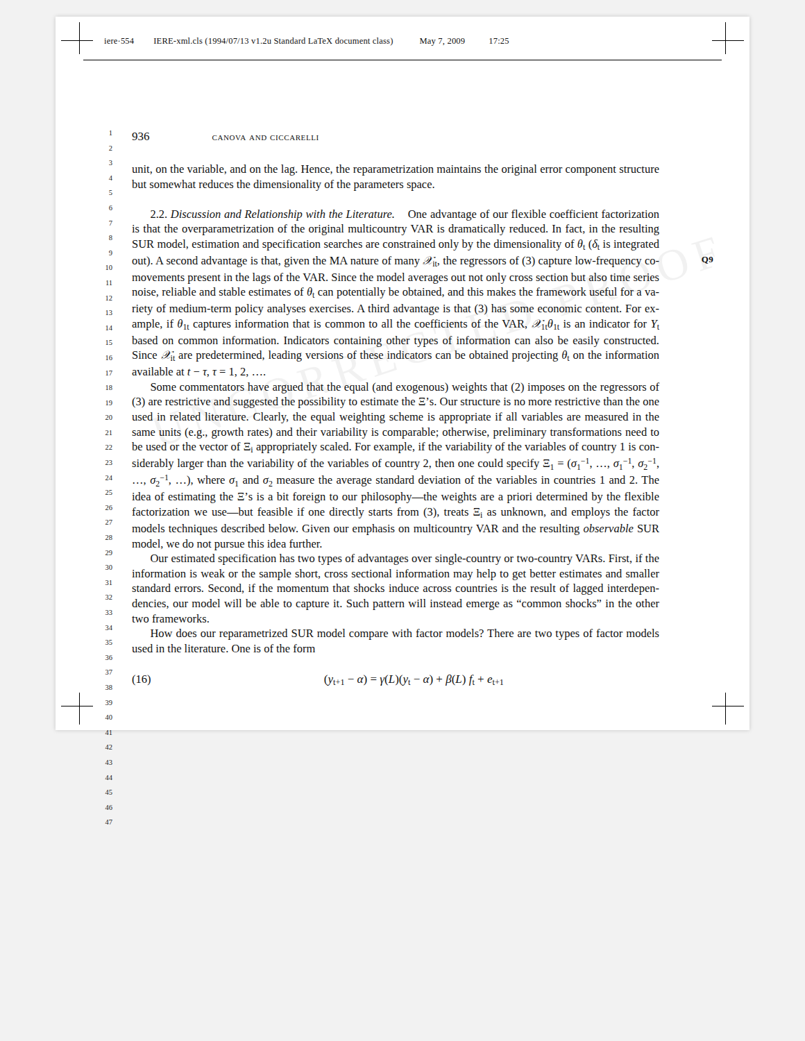iere·554 IERE-xml.cls (1994/07/13 v1.2u Standard LaTeX document class) May 7, 2009 17:25
UNCORRECTED PROOF
12345 678910 1112131415 1617181920 2122232425 2627282930 3132333435 3637383940 4142434445 4647
936
canova and ciccarelli
unit, on the variable, and on the lag. Hence, the reparametrization maintains the original error component structure but somewhat reduces the dimensionality of the parameters space.
2.2. Discussion and Relationship with the Literature. One advantage of our flexible coefficient factorization is that the overparametrization of the original multicountry VAR is dramatically reduced. In fact, in the resulting SUR model, estimation and specification searches are constrained only by the dimensionality of θt (δt is integrated out). A second advantage is that, given the MA nature of many Q9 𝒳it, the regressors of (3) capture low-frequency comovements present in the lags of the VAR. Since the model averages out not only cross section but also time series noise, reliable and stable estimates of θt can potentially be obtained, and this makes the framework useful for a variety of medium-term policy analyses exercises. A third advantage is that (3) has some economic content. For example, if θ1t captures information that is common to all the coefficients of the VAR, 𝒳1tθ1t is an indicator for Yt based on common information. Indicators containing other types of information can also be easily constructed. Since 𝒳it are predetermined, leading versions of these indicators can be obtained projecting θt on the information available at t − τ, τ = 1, 2, ….
Some commentators have argued that the equal (and exogenous) weights that (2) imposes on the regressors of (3) are restrictive and suggested the possibility to estimate the Ξ’s. Our structure is no more restrictive than the one used in related literature. Clearly, the equal weighting scheme is appropriate if all variables are measured in the same units (e.g., growth rates) and their variability is comparable; otherwise, preliminary transformations need to be used or the vector of Ξi appropriately scaled. For example, if the variability of the variables of country 1 is considerably larger than the variability of the variables of country 2, then one could specify Ξ1 = (σ1−1, …, σ1−1, σ2−1, …, σ2−1, …), where σ1 and σ2 measure the average standard deviation of the variables in countries 1 and 2. The idea of estimating the Ξ’s is a bit foreign to our philosophy—the weights are a priori determined by the flexible factorization we use—but feasible if one directly starts from (3), treats Ξi as unknown, and employs the factor models techniques described below. Given our emphasis on multicountry VAR and the resulting observable SUR model, we do not pursue this idea further.
Our estimated specification has two types of advantages over single-country or two-country VARs. First, if the information is weak or the sample short, cross sectional information may help to get better estimates and smaller standard errors. Second, if the momentum that shocks induce across countries is the result of lagged interdependencies, our model will be able to capture it. Such pattern will instead emerge as “common shocks” in the other two frameworks.
How does our reparametrized SUR model compare with factor models? There are two types of factor models used in the literature. One is of the form
(16)
(yt+1 − α) = γ(L)(yt − α) + β(L) ft + et+1